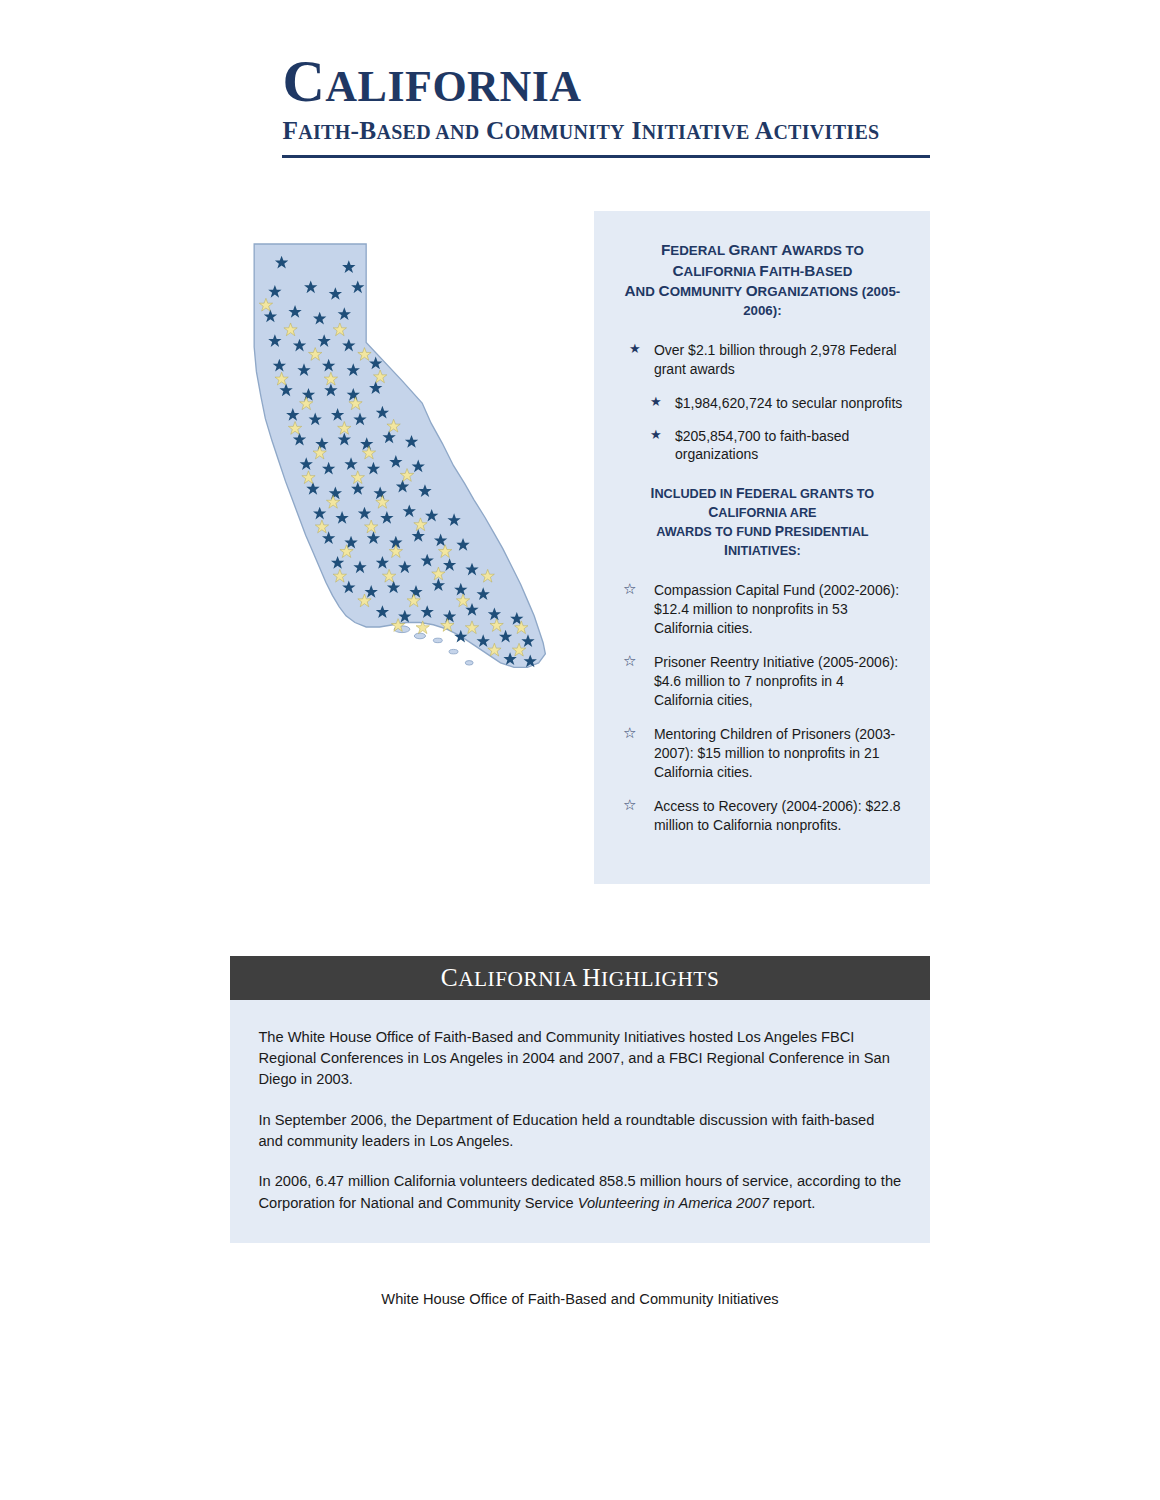CALIFORNIA
FAITH-BASED AND COMMUNITY INITIATIVE ACTIVITIES
FEDERAL GRANT AWARDS TO CALIFORNIA FAITH-BASED
AND COMMUNITY ORGANIZATIONS (2005-2006):
Over $2.1 billion through 2,978 Federal grant awards
$1,984,620,724 to secular nonprofits
$205,854,700 to faith-based organizations
INCLUDED IN FEDERAL GRANTS TO CALIFORNIA ARE
AWARDS TO FUND PRESIDENTIAL INITIATIVES:
Compassion Capital Fund (2002-2006): $12.4 million to nonprofits in 53 California cities.
Prisoner Reentry Initiative (2005-2006): $4.6 million to 7 nonprofits in 4 California cities,
Mentoring Children of Prisoners (2003-2007): $15 million to nonprofits in 21 California cities.
Access to Recovery (2004-2006): $22.8 million to California nonprofits.
CALIFORNIA HIGHLIGHTS
The White House Office of Faith-Based and Community Initiatives hosted Los Angeles FBCI Regional Conferences in Los Angeles in 2004 and 2007, and a FBCI Regional Conference in San Diego in 2003.
In September 2006, the Department of Education held a roundtable discussion with faith-based and community leaders in Los Angeles.
In 2006, 6.47 million California volunteers dedicated 858.5 million hours of service, according to the Corporation for National and Community Service Volunteering in America 2007 report.
White House Office of Faith-Based and Community Initiatives